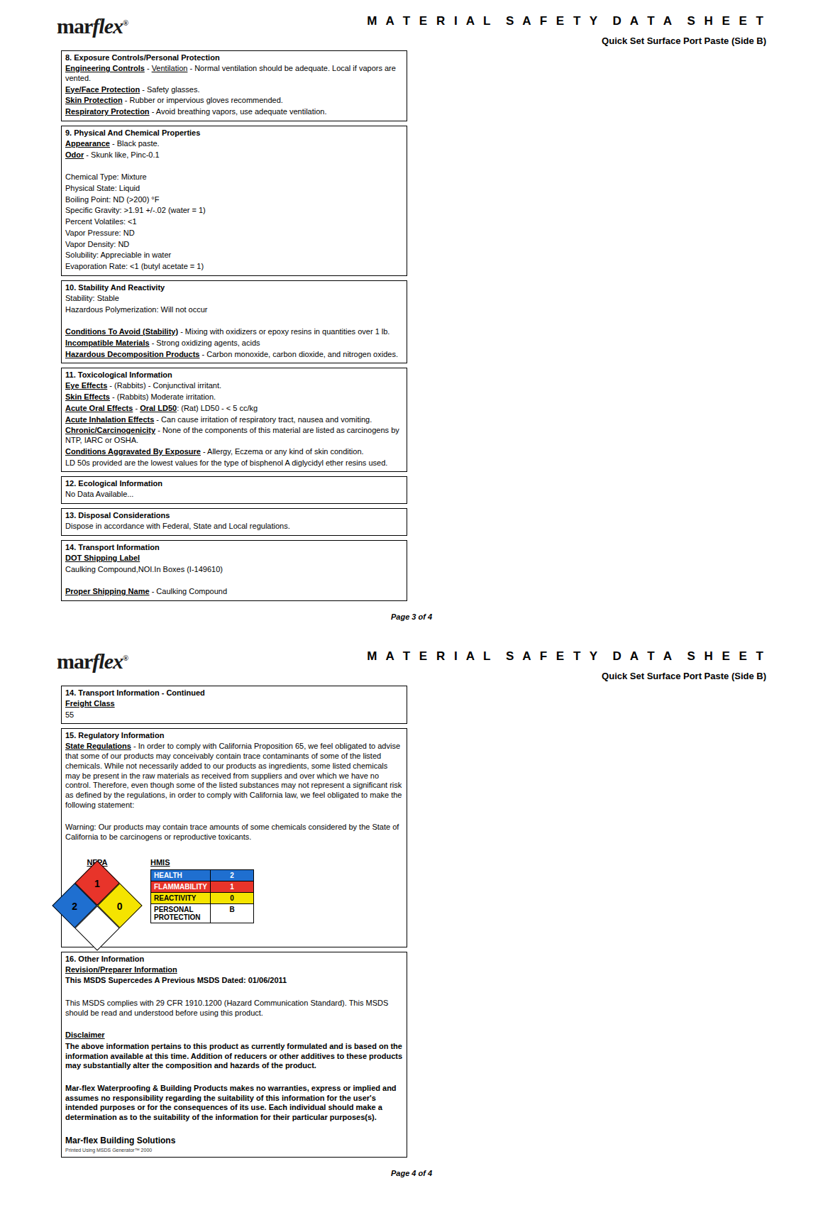marflex®
M A T E R I A L S A F E T Y D A T A S H E E T
Quick Set Surface Port Paste (Side B)
| 8. Exposure Controls/Personal Protection Engineering Controls - Ventilation - Normal ventilation should be adequate. Local if vapors are vented. Eye/Face Protection - Safety glasses. Skin Protection - Rubber or impervious gloves recommended. Respiratory Protection - Avoid breathing vapors, use adequate ventilation. 9. Physical And Chemical Properties Appearance - Black paste. Odor - Skunk like, Pinc-0.1 Chemical Type: Mixture Physical State: Liquid Boiling Point: ND (>200) °F Specific Gravity: >1.91 +/-.02 (water = 1) Percent Volatiles: <1 Vapor Pressure: ND Vapor Density: ND Solubility: Appreciable in water Evaporation Rate: <1 (butyl acetate = 1) 10. Stability And Reactivity Stability: Stable Hazardous Polymerization: Will not occur Conditions To Avoid (Stability) - Mixing with oxidizers or epoxy resins in quantities over 1 lb. Incompatible Materials - Strong oxidizing agents, acids Hazardous Decomposition Products - Carbon monoxide, carbon dioxide, and nitrogen oxides. 11. Toxicological Information Eye Effects - (Rabbits) - Conjunctival irritant. Skin Effects - (Rabbits) Moderate irritation. Acute Oral Effects - Oral LD50 : (Rat) LD50 - < 5 cc/kg Acute Inhalation Effects - Can cause irritation of respiratory tract, nausea and vomiting. Chronic/Carcinogenicity - None of the components of this material are listed as carcinogens by NTP, IARC or OSHA. Conditions Aggravated By Exposure - Allergy, Eczema or any kind of skin condition. LD 50s provided are the lowest values for the type of bisphenol A diglycidyl ether resins used. 12. Ecological Information No Data Available... 13. Disposal Considerations Dispose in accordance with Federal, State and Local regulations. 14. Transport Information DOT Shipping Label Caulking Compound,NOI.In Boxes (I-149610) Proper Shipping Name - Caulking Compound | |
Page 3 of 4
marflex®
M A T E R I A L S A F E T Y D A T A S H E E T
Quick Set Surface Port Paste (Side B)
| 14. Transport Information - Continued Freight Class 55 15. Regulatory Information State Regulations - In order to comply with California Proposition 65, we feel obligated to advise that some of our products may conceivably contain trace contaminants of some of the listed chemicals. While not necessarily added to our products as ingredients, some listed chemicals may be present in the raw materials as received from suppliers and over which we have no control. Therefore, even though some of the listed substances may not represent a significant risk as defined by the regulations, in order to comply with California law, we feel obligated to make the following statement: Warning: Our products may contain trace amounts of some chemicals considered by the State of California to be carcinogens or reproductive toxicants. NFPA 1 0 2 HMIS / HEALTH / 2 / / FLAMMABILITY / 1 / / REACTIVITY / 0 / / PERSONAL PROTECTION / B / 16. Other Information Revision/Preparer Information This MSDS Supercedes A Previous MSDS Dated: 01/06/2011 This MSDS complies with 29 CFR 1910.1200 (Hazard Communication Standard). This MSDS should be read and understood before using this product. Disclaimer The above information pertains to this product as currently formulated and is based on the information available at this time. Addition of reducers or other additives to these products may substantially alter the composition and hazards of the product. Mar-flex Waterproofing & Building Products makes no warranties, express or implied and assumes no responsibility regarding the suitability of this information for the user's intended purposes or for the consequences of its use. Each individual should make a determination as to the suitability of the information for their particular purposes(s). Mar-flex Building Solutions Printed Using MSDS Generator™ 2000 | |
Page 4 of 4